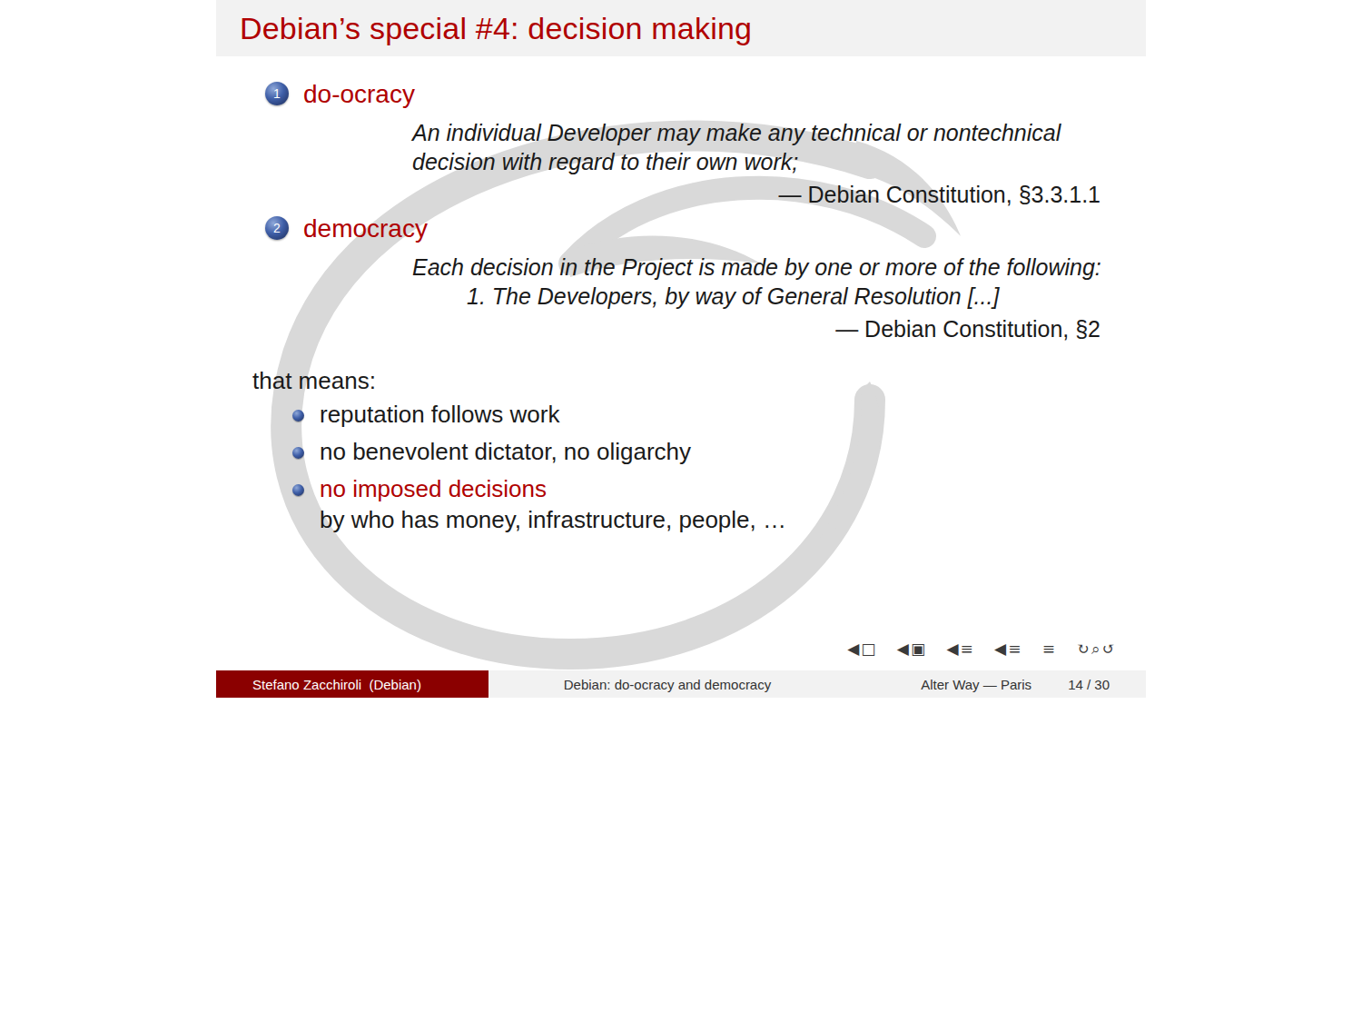Debian’s special #4: decision making
1 do-ocracy
An individual Developer may make any technical or nontechnical decision with regard to their own work; — Debian Constitution, §3.3.1.1
2 democracy
Each decision in the Project is made by one or more of the following: 1. The Developers, by way of General Resolution [...] — Debian Constitution, §2
that means:
reputation follows work
no benevolent dictator, no oligarchy
no imposed decisions by who has money, infrastructure, people, …
◀□ ◀▣ ◀≡ ◀≡ ≡ ↻⌕↺
Stefano Zacchiroli (Debian)
Debian: do-ocracy and democracy
Alter Way — Paris 14 / 30